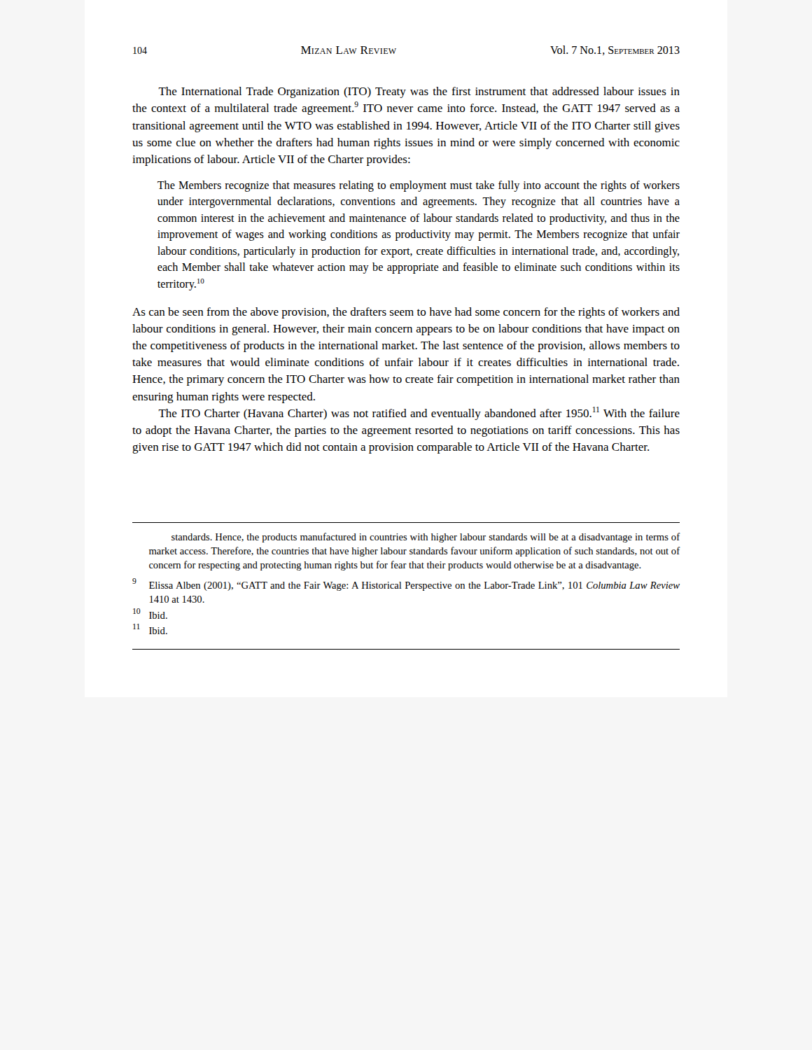104 Mizan Law Review Vol. 7 No.1, September 2013
The International Trade Organization (ITO) Treaty was the first instrument that addressed labour issues in the context of a multilateral trade agreement.9 ITO never came into force. Instead, the GATT 1947 served as a transitional agreement until the WTO was established in 1994. However, Article VII of the ITO Charter still gives us some clue on whether the drafters had human rights issues in mind or were simply concerned with economic implications of labour. Article VII of the Charter provides:
The Members recognize that measures relating to employment must take fully into account the rights of workers under intergovernmental declarations, conventions and agreements. They recognize that all countries have a common interest in the achievement and maintenance of labour standards related to productivity, and thus in the improvement of wages and working conditions as productivity may permit. The Members recognize that unfair labour conditions, particularly in production for export, create difficulties in international trade, and, accordingly, each Member shall take whatever action may be appropriate and feasible to eliminate such conditions within its territory.10
As can be seen from the above provision, the drafters seem to have had some concern for the rights of workers and labour conditions in general. However, their main concern appears to be on labour conditions that have impact on the competitiveness of products in the international market. The last sentence of the provision, allows members to take measures that would eliminate conditions of unfair labour if it creates difficulties in international trade. Hence, the primary concern the ITO Charter was how to create fair competition in international market rather than ensuring human rights were respected.
The ITO Charter (Havana Charter) was not ratified and eventually abandoned after 1950.11 With the failure to adopt the Havana Charter, the parties to the agreement resorted to negotiations on tariff concessions. This has given rise to GATT 1947 which did not contain a provision comparable to Article VII of the Havana Charter.
standards. Hence, the products manufactured in countries with higher labour standards will be at a disadvantage in terms of market access. Therefore, the countries that have higher labour standards favour uniform application of such standards, not out of concern for respecting and protecting human rights but for fear that their products would otherwise be at a disadvantage.
9 Elissa Alben (2001), “GATT and the Fair Wage: A Historical Perspective on the Labor-Trade Link”, 101 Columbia Law Review 1410 at 1430.
10 Ibid.
11 Ibid.